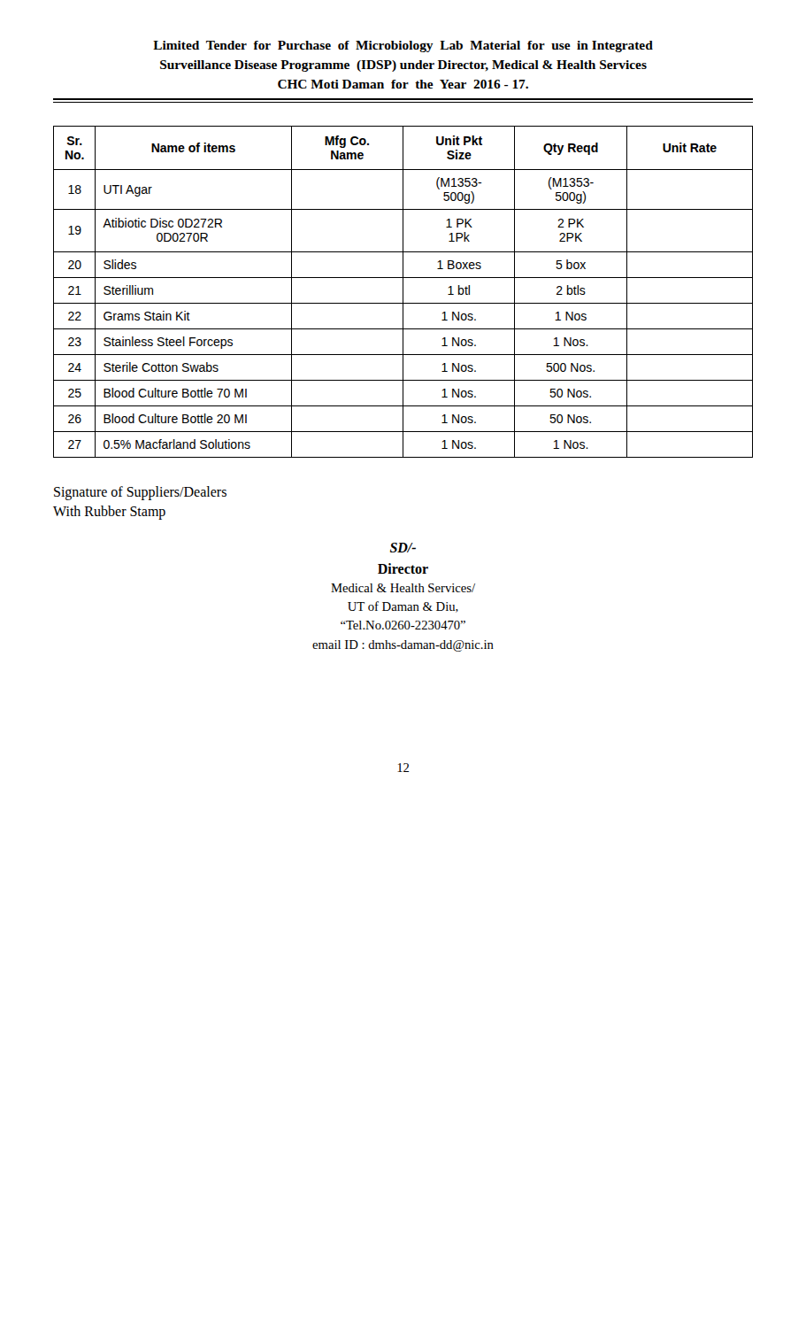Limited Tender for Purchase of Microbiology Lab Material for use in Integrated
Surveillance Disease Programme (IDSP) under Director, Medical & Health Services
CHC Moti Daman for the Year 2016 - 17.
| Sr. No. | Name of items | Mfg Co. Name | Unit Pkt Size | Qty Reqd | Unit Rate |
| --- | --- | --- | --- | --- | --- |
| 18 | UTI Agar | | (M1353- 500g) | (M1353- 500g) | |
| 19 | Atibiotic Disc 0D272R 0D0270R | | 1 PK 1Pk | 2 PK 2PK | |
| 20 | Slides | | 1 Boxes | 5 box | |
| 21 | Sterillium | | 1 btl | 2 btls | |
| 22 | Grams Stain Kit | | 1 Nos. | 1 Nos | |
| 23 | Stainless Steel Forceps | | 1 Nos. | 1 Nos. | |
| 24 | Sterile Cotton Swabs | | 1 Nos. | 500 Nos. | |
| 25 | Blood Culture Bottle 70 MI | | 1 Nos. | 50 Nos. | |
| 26 | Blood Culture Bottle 20 MI | | 1 Nos. | 50 Nos. | |
| 27 | 0.5% Macfarland Solutions | | 1 Nos. | 1 Nos. | |
Signature of Suppliers/Dealers
With Rubber Stamp
SD/-
Director
Medical & Health Services/
UT of Daman & Diu,
“Tel.No.0260-2230470”
email ID : dmhs-daman-dd@nic.in
12